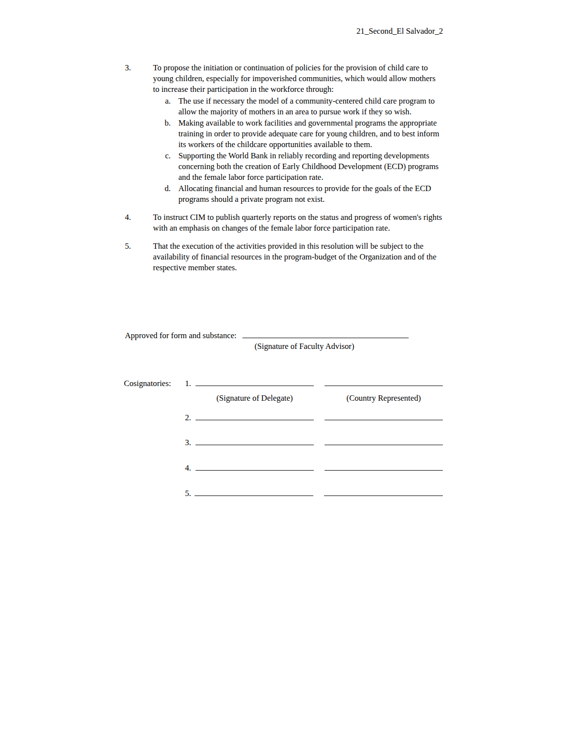21_Second_El Salvador_2
3.
To propose the initiation or continuation of policies for the provision of child care to young children, especially for impoverished communities, which would allow mothers to increase their participation in the workforce through:
The use if necessary the model of a community-centered child care program to allow the majority of mothers in an area to pursue work if they so wish.
Making available to work facilities and governmental programs the appropriate training in order to provide adequate care for young children, and to best inform its workers of the childcare opportunities available to them.
Supporting the World Bank in reliably recording and reporting developments concerning both the creation of Early Childhood Development (ECD) programs and the female labor force participation rate.
Allocating financial and human resources to provide for the goals of the ECD programs should a private program not exist.
4.
To instruct CIM to publish quarterly reports on the status and progress of women's rights with an emphasis on changes of the female labor force participation rate.
5.
That the execution of the activities provided in this resolution will be subject to the availability of financial resources in the program-budget of the Organization and of the respective member states.
Approved for form and substance:
(Signature of Faculty Advisor)
Cosignatories:
1.
(Signature of Delegate)
(Country Represented)
2.
3.
4.
5.